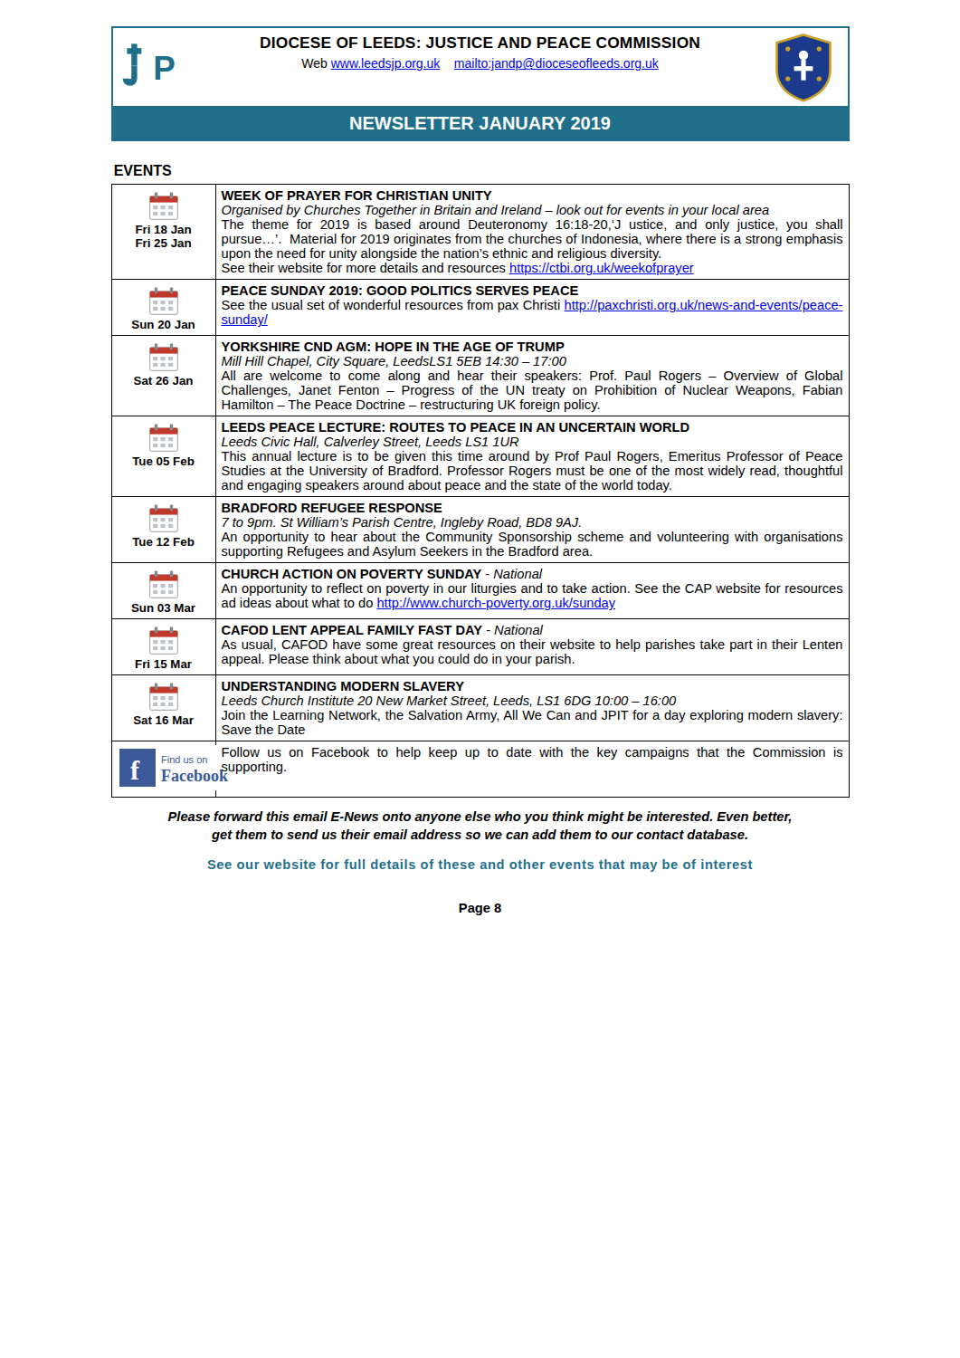P
DIOCESE OF LEEDS: JUSTICE AND PEACE COMMISSION
Web www.leedsjp.org.uk mailto:jandp@dioceseofleeds.org.uk
NEWSLETTER JANUARY 2019
EVENTS
| Fri 18 Jan Fri 25 Jan | Week of Prayer for Christian Unity Organised by Churches Together in Britain and Ireland – look out for events in your local area The theme for 2019 is based around Deuteronomy 16:18-20,‘J ustice, and only justice, you shall pursue…’. Material for 2019 originates from the churches of Indonesia, where there is a strong emphasis upon the need for unity alongside the nation’s ethnic and religious diversity. See their website for more details and resources https://ctbi.org.uk/weekofprayer |
| Sun 20 Jan | Peace Sunday 2019: Good Politics Serves Peace See the usual set of wonderful resources from pax Christi http://paxchristi.org.uk/news-and-events/peace-sunday/ |
| Sat 26 Jan | Yorkshire CND AGM: Hope in the Age of Trump Mill Hill Chapel, City Square, LeedsLS1 5EB 14:30 – 17:00 All are welcome to come along and hear their speakers: Prof. Paul Rogers – Overview of Global Challenges, Janet Fenton – Progress of the UN treaty on Prohibition of Nuclear Weapons, Fabian Hamilton – The Peace Doctrine – restructuring UK foreign policy. |
| Tue 05 Feb | Leeds Peace Lecture: Routes to Peace in an Uncertain World Leeds Civic Hall, Calverley Street, Leeds LS1 1UR This annual lecture is to be given this time around by Prof Paul Rogers, Emeritus Professor of Peace Studies at the University of Bradford. Professor Rogers must be one of the most widely read, thoughtful and engaging speakers around about peace and the state of the world today. |
| Tue 12 Feb | Bradford Refugee Response 7 to 9pm. St William’s Parish Centre, Ingleby Road, BD8 9AJ. An opportunity to hear about the Community Sponsorship scheme and volunteering with organisations supporting Refugees and Asylum Seekers in the Bradford area. |
| Sun 03 Mar | Church Action on Poverty Sunday - National An opportunity to reflect on poverty in our liturgies and to take action. See the CAP website for resources ad ideas about what to do http://www.church-poverty.org.uk/sunday |
| Fri 15 Mar | CAFOD Lent Appeal Family Fast Day - National As usual, CAFOD have some great resources on their website to help parishes take part in their Lenten appeal. Please think about what you could do in your parish. |
| Sat 16 Mar | Understanding Modern Slavery Leeds Church Institute 20 New Market Street, Leeds, LS1 6DG 10:00 – 16:00 Join the Learning Network, the Salvation Army, All We Can and JPIT for a day exploring modern slavery: Save the Date |
| f Find us on Facebook | Follow us on Facebook to help keep up to date with the key campaigns that the Commission is supporting. |
Please forward this email E-News onto anyone else who you think might be interested. Even better,
get them to send us their email address so we can add them to our contact database.
See our website for full details of these and other events that may be of interest
Page 8